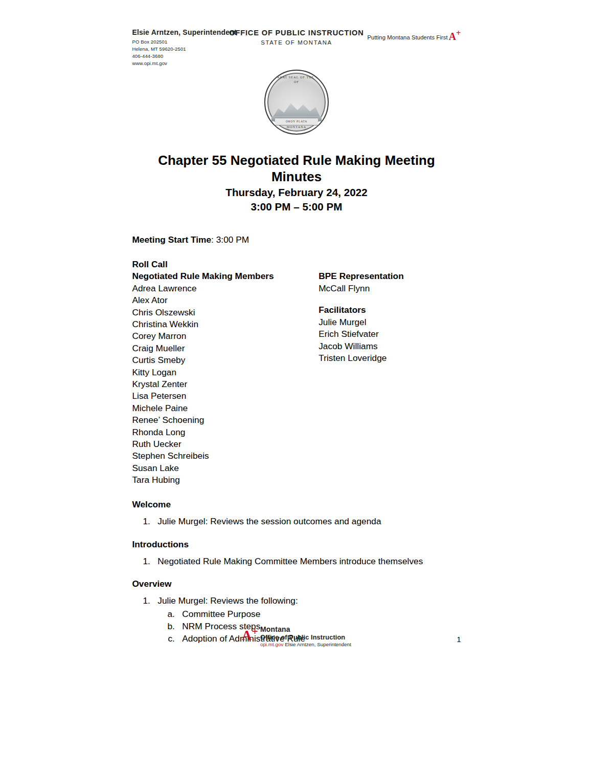Elsie Arntzen, Superintendent
PO Box 202501
Helena, MT 59620-2501
406-444-3680
www.opi.mt.gov
OFFICE OF PUBLIC INSTRUCTION
STATE OF MONTANA
Putting Montana Students FirstA+
The Great Seal of the State of
OROY PLATA
Montana
Chapter 55 Negotiated Rule Making Meeting Minutes
Thursday, February 24, 2022
3:00 PM – 5:00 PM
Meeting Start Time: 3:00 PM
Roll Call
Negotiated Rule Making Members
Adrea Lawrence
Alex Ator
Chris Olszewski
Christina Wekkin
Corey Marron
Craig Mueller
Curtis Smeby
Kitty Logan
Krystal Zenter
Lisa Petersen
Michele Paine
Renee’ Schoening
Rhonda Long
Ruth Uecker
Stephen Schreibeis
Susan Lake
Tara Hubing
BPE Representation
McCall Flynn
Facilitators
Julie Murgel
Erich Stiefvater
Jacob Williams
Tristen Loveridge
Welcome
Julie Murgel: Reviews the session outcomes and agenda
Introductions
Negotiated Rule Making Committee Members introduce themselves
Overview
Julie Murgel: Reviews the following:
Committee Purpose
NRM Process steps
Adoption of Administrative Rule
A+ Montana
Office of Public Instruction
opi.mt.gov Elsie Arntzen, Superintendent
1